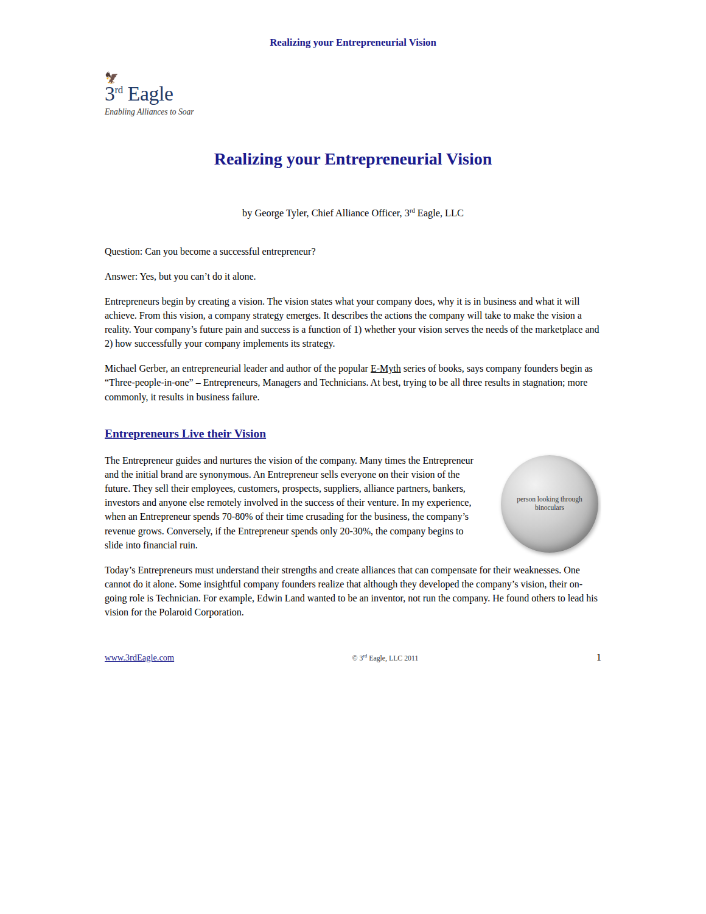Realizing your Entrepreneurial Vision
🦅 3rd Eagle
Enabling Alliances to Soar
Realizing your Entrepreneurial Vision
by George Tyler, Chief Alliance Officer, 3rd Eagle, LLC
Question: Can you become a successful entrepreneur?
Answer: Yes, but you can’t do it alone.
Entrepreneurs begin by creating a vision. The vision states what your company does, why it is in business and what it will achieve. From this vision, a company strategy emerges. It describes the actions the company will take to make the vision a reality. Your company’s future pain and success is a function of 1) whether your vision serves the needs of the marketplace and 2) how successfully your company implements its strategy.
Michael Gerber, an entrepreneurial leader and author of the popular E-Myth series of books, says company founders begin as “Three-people-in-one” – Entrepreneurs, Managers and Technicians. At best, trying to be all three results in stagnation; more commonly, it results in business failure.
Entrepreneurs Live their Vision
person looking through binoculars
The Entrepreneur guides and nurtures the vision of the company. Many times the Entrepreneur and the initial brand are synonymous. An Entrepreneur sells everyone on their vision of the future. They sell their employees, customers, prospects, suppliers, alliance partners, bankers, investors and anyone else remotely involved in the success of their venture. In my experience, when an Entrepreneur spends 70-80% of their time crusading for the business, the company’s revenue grows. Conversely, if the Entrepreneur spends only 20-30%, the company begins to slide into financial ruin.
Today’s Entrepreneurs must understand their strengths and create alliances that can compensate for their weaknesses. One cannot do it alone. Some insightful company founders realize that although they developed the company’s vision, their on-going role is Technician. For example, Edwin Land wanted to be an inventor, not run the company. He found others to lead his vision for the Polaroid Corporation.
www.3rdEagle.com
© 3rd Eagle, LLC 2011
1